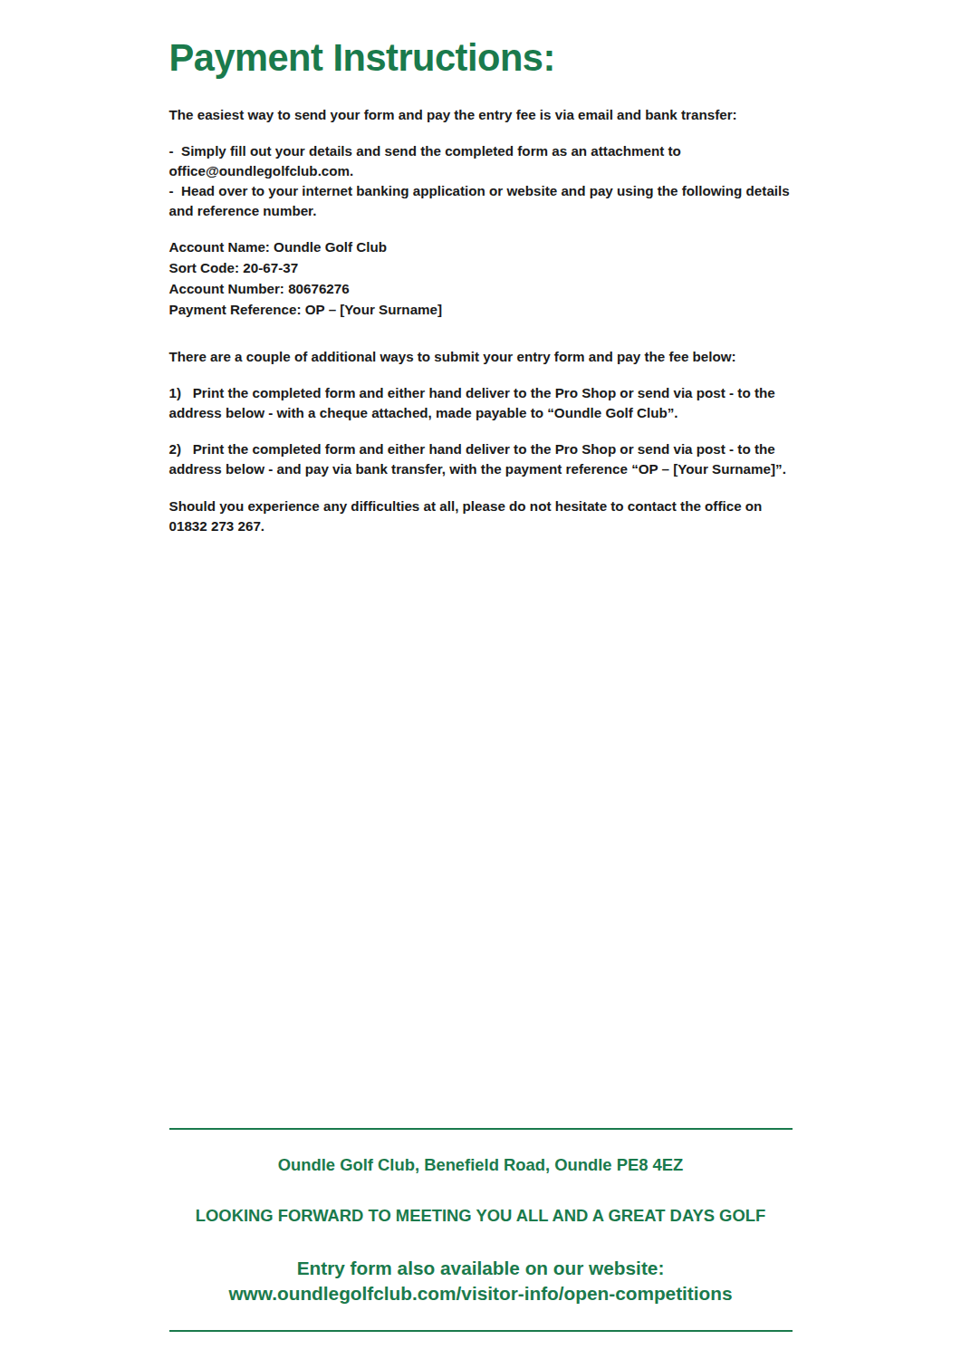Payment Instructions:
The easiest way to send your form and pay the entry fee is via email and bank transfer:
- Simply fill out your details and send the completed form as an attachment to office@oundlegolfclub.com.
- Head over to your internet banking application or website and pay using the following details and reference number.
Account Name: Oundle Golf Club
Sort Code: 20-67-37
Account Number: 80676276
Payment Reference: OP – [Your Surname]
There are a couple of additional ways to submit your entry form and pay the fee below:
1) Print the completed form and either hand deliver to the Pro Shop or send via post - to the address below - with a cheque attached, made payable to “Oundle Golf Club”.
2) Print the completed form and either hand deliver to the Pro Shop or send via post - to the address below - and pay via bank transfer, with the payment reference “OP – [Your Surname]”.
Should you experience any difficulties at all, please do not hesitate to contact the office on 01832 273 267.
Oundle Golf Club, Benefield Road, Oundle PE8 4EZ
LOOKING FORWARD TO MEETING YOU ALL AND A GREAT DAYS GOLF
Entry form also available on our website:
www.oundlegolfclub.com/visitor-info/open-competitions